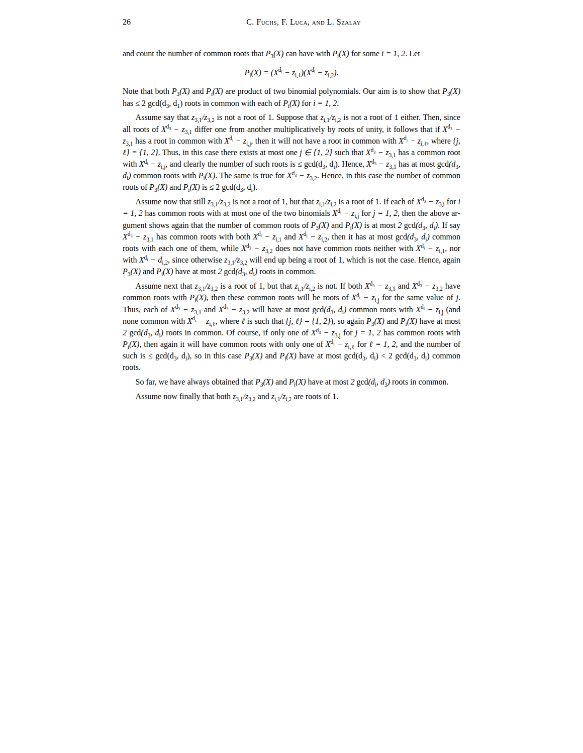26 C. Fuchs, F. Luca, and L. Szalay
and count the number of common roots that P3(X) can have with Pi(X) for some i = 1, 2. Let
Pi(X) = (Xdi − zi,1)(Xdi − zi,2).
Note that both P3(X) and Pi(X) are product of two binomial polynomials. Our aim is to show that P3(X) has ≤ 2 gcd(d3, d1) roots in common with each of Pi(X) for i = 1, 2.
Assume say that z3,1/z3,2 is not a root of 1. Suppose that zi,1/zi,2 is not a root of 1 either. Then, since all roots of Xd3 − z3,1 differ one from another multiplicatively by roots of unity, it follows that if Xd3 − z3,1 has a root in common with Xdi − zi,j, then it will not have a root in common with Xdi − zi,ℓ, where {j, ℓ} = {1, 2}. Thus, in this case there exists at most one j ∈ {1, 2} such that Xd3 − z3,1 has a common root with Xdi − zi,j, and clearly the number of such roots is ≤ gcd(d3, di). Hence, Xd3 − z3,1 has at most gcd(d3, di) common roots with Pi(X). The same is true for Xd3 − z3,2. Hence, in this case the number of common roots of P3(X) and Pi(X) is ≤ 2 gcd(d3, di).
Assume now that still z3,1/z3,2 is not a root of 1, but that zi,1/zi,2 is a root of 1. If each of Xd3 − z3,i for i = 1, 2 has common roots with at most one of the two binomials Xdi − zi,j for j = 1, 2, then the above argument shows again that the number of common roots of P3(X) and Pi(X) is at most 2 gcd(d3, di). If say Xd3 − z3,1 has common roots with both Xdi − zi,1 and Xdi − zi,2, then it has at most gcd(d3, di) common roots with each one of them, while Xd3 − z3,2 does not have common roots neither with Xdi − zi,1, nor with Xdi − di,2, since otherwise z3,1/z3,2 will end up being a root of 1, which is not the case. Hence, again P3(X) and Pi(X) have at most 2 gcd(d3, di) roots in common.
Assume next that z3,1/z3,2 is a root of 1, but that zi,1/zi,2 is not. If both Xd3 − z3,1 and Xd3 − z3,2 have common roots with Pi(X), then these common roots will be roots of Xdi − zi,j for the same value of j. Thus, each of Xd3 − z3,1 and Xd3 − z3,2 will have at most gcd(d3, di) common roots with Xdi − zi,j (and none common with Xdi − zi,ℓ, where ℓ is such that {j, ℓ} = {1, 2}), so again P3(X) and Pi(X) have at most 2 gcd(d3, di) roots in common. Of course, if only one of Xd3 − z3,j for j = 1, 2 has common roots with Pi(X), then again it will have common roots with only one of Xdi − zi,ℓ for ℓ = 1, 2, and the number of such is ≤ gcd(d3, di), so in this case P3(X) and Pi(X) have at most gcd(d3, di) < 2 gcd(d3, di) common roots.
So far, we have always obtained that P3(X) and Pi(X) have at most 2 gcd(di, d3) roots in common.
Assume now finally that both z3,1/z3,2 and zi,1/zi,2 are roots of 1.